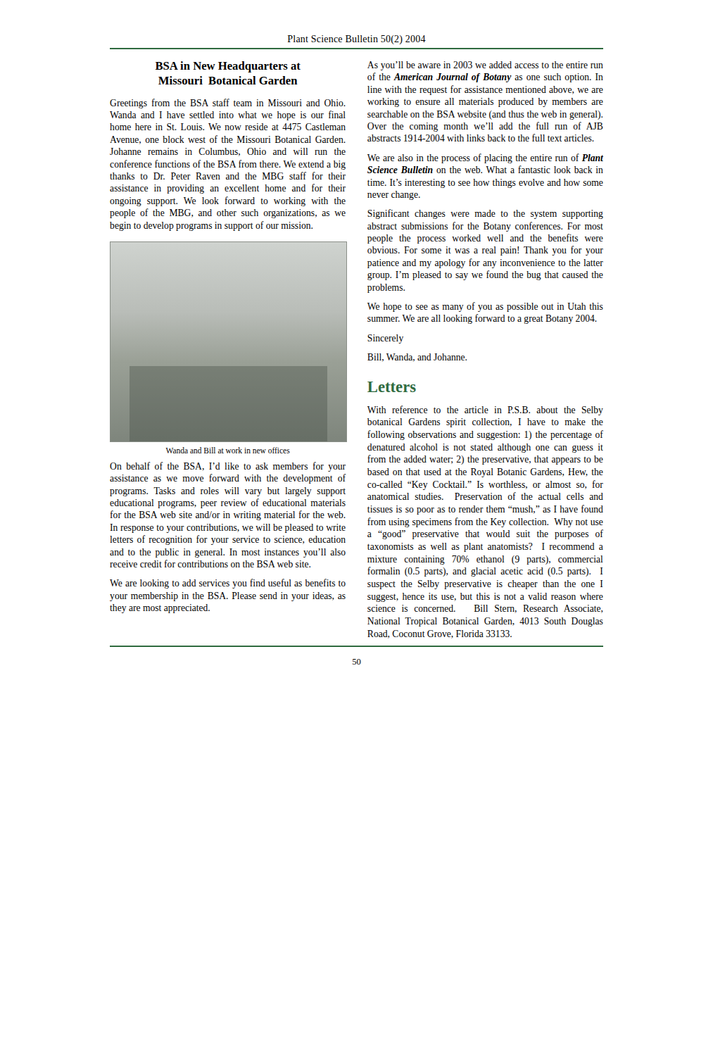Plant Science Bulletin 50(2) 2004
BSA in New Headquarters at
Missouri Botanical Garden
Greetings from the BSA staff team in Missouri and Ohio. Wanda and I have settled into what we hope is our final home here in St. Louis. We now reside at 4475 Castleman Avenue, one block west of the Missouri Botanical Garden. Johanne remains in Columbus, Ohio and will run the conference functions of the BSA from there. We extend a big thanks to Dr. Peter Raven and the MBG staff for their assistance in providing an excellent home and for their ongoing support. We look forward to working with the people of the MBG, and other such organizations, as we begin to develop programs in support of our mission.
Wanda and Bill at work in new offices
On behalf of the BSA, I’d like to ask members for your assistance as we move forward with the development of programs. Tasks and roles will vary but largely support educational programs, peer review of educational materials for the BSA web site and/or in writing material for the web. In response to your contributions, we will be pleased to write letters of recognition for your service to science, education and to the public in general. In most instances you’ll also receive credit for contributions on the BSA web site.
We are looking to add services you find useful as benefits to your membership in the BSA. Please send in your ideas, as they are most appreciated.
As you’ll be aware in 2003 we added access to the entire run of the American Journal of Botany as one such option. In line with the request for assistance mentioned above, we are working to ensure all materials produced by members are searchable on the BSA website (and thus the web in general). Over the coming month we’ll add the full run of AJB abstracts 1914-2004 with links back to the full text articles.
We are also in the process of placing the entire run of Plant Science Bulletin on the web. What a fantastic look back in time. It’s interesting to see how things evolve and how some never change.
Significant changes were made to the system supporting abstract submissions for the Botany conferences. For most people the process worked well and the benefits were obvious. For some it was a real pain! Thank you for your patience and my apology for any inconvenience to the latter group. I’m pleased to say we found the bug that caused the problems.
We hope to see as many of you as possible out in Utah this summer. We are all looking forward to a great Botany 2004.
Sincerely
Bill, Wanda, and Johanne.
Letters
With reference to the article in P.S.B. about the Selby botanical Gardens spirit collection, I have to make the following observations and suggestion: 1) the percentage of denatured alcohol is not stated although one can guess it from the added water; 2) the preservative, that appears to be based on that used at the Royal Botanic Gardens, Hew, the co-called “Key Cocktail.” Is worthless, or almost so, for anatomical studies. Preservation of the actual cells and tissues is so poor as to render them “mush,” as I have found from using specimens from the Key collection. Why not use a “good” preservative that would suit the purposes of taxonomists as well as plant anatomists? I recommend a mixture containing 70% ethanol (9 parts), commercial formalin (0.5 parts), and glacial acetic acid (0.5 parts). I suspect the Selby preservative is cheaper than the one I suggest, hence its use, but this is not a valid reason where science is concerned. Bill Stern, Research Associate, National Tropical Botanical Garden, 4013 South Douglas Road, Coconut Grove, Florida 33133.
50